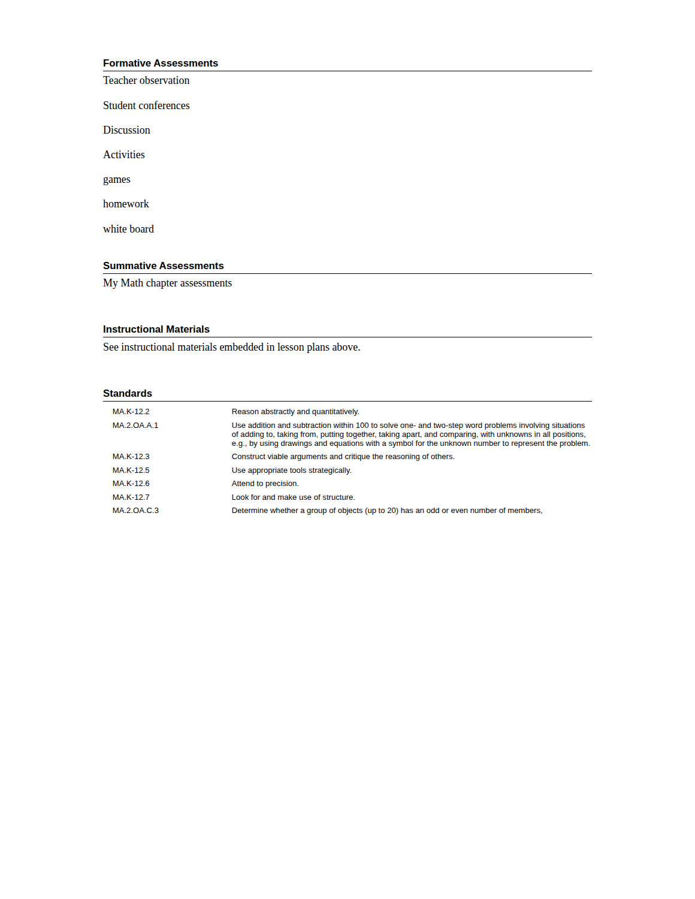Formative Assessments
Teacher observation
Student conferences
Discussion
Activities
games
homework
white board
Summative Assessments
My Math chapter assessments
Instructional Materials
See instructional materials embedded in lesson plans above.
Standards
| MA.K-12.2 | Reason abstractly and quantitatively. |
| MA.2.OA.A.1 | Use addition and subtraction within 100 to solve one- and two-step word problems involving situations of adding to, taking from, putting together, taking apart, and comparing, with unknowns in all positions, e.g., by using drawings and equations with a symbol for the unknown number to represent the problem. |
| MA.K-12.3 | Construct viable arguments and critique the reasoning of others. |
| MA.K-12.5 | Use appropriate tools strategically. |
| MA.K-12.6 | Attend to precision. |
| MA.K-12.7 | Look for and make use of structure. |
| MA.2.OA.C.3 | Determine whether a group of objects (up to 20) has an odd or even number of members, |